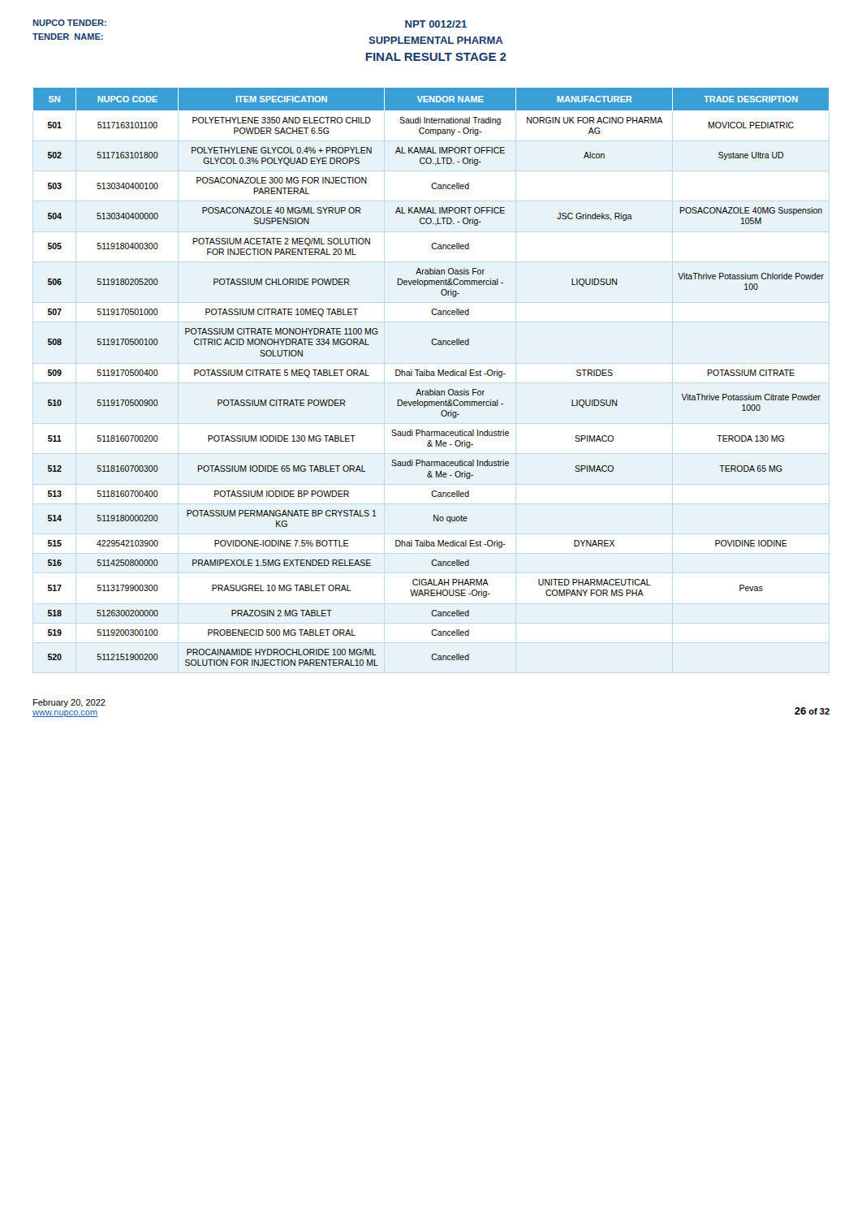NUPCO TENDER:
TENDER NAME:
NPT 0012/21
SUPPLEMENTAL PHARMA
FINAL RESULT STAGE 2
| SN | NUPCO CODE | ITEM SPECIFICATION | VENDOR NAME | MANUFACTURER | TRADE DESCRIPTION |
| --- | --- | --- | --- | --- | --- |
| 501 | 5117163101100 | POLYETHYLENE 3350 AND ELECTRO CHILD POWDER SACHET 6.5G | Saudi International Trading Company - Orig- | NORGIN UK FOR ACINO PHARMA AG | MOVICOL PEDIATRIC |
| 502 | 5117163101800 | POLYETHYLENE GLYCOL 0.4% + PROPYLEN GLYCOL 0.3% POLYQUAD EYE DROPS | AL KAMAL IMPORT OFFICE CO.,LTD. - Orig- | Alcon | Systane Ultra UD |
| 503 | 5130340400100 | POSACONAZOLE 300 MG FOR INJECTION PARENTERAL | Cancelled | | |
| 504 | 5130340400000 | POSACONAZOLE 40 MG/ML SYRUP OR SUSPENSION | AL KAMAL IMPORT OFFICE CO.,LTD. - Orig- | JSC Grindeks, Riga | POSACONAZOLE 40MG Suspension 105M |
| 505 | 5119180400300 | POTASSIUM ACETATE 2 MEQ/ML SOLUTION FOR INJECTION PARENTERAL 20 ML | Cancelled | | |
| 506 | 5119180205200 | POTASSIUM CHLORIDE POWDER | Arabian Oasis For Development&Commercial -Orig- | LIQUIDSUN | VitaThrive Potassium Chloride Powder 100 |
| 507 | 5119170501000 | POTASSIUM CITRATE 10MEQ TABLET | Cancelled | | |
| 508 | 5119170500100 | POTASSIUM CITRATE MONOHYDRATE 1100 MG CITRIC ACID MONOHYDRATE 334 MGORAL SOLUTION | Cancelled | | |
| 509 | 5119170500400 | POTASSIUM CITRATE 5 MEQ TABLET ORAL | Dhai Taiba Medical Est -Orig- | STRIDES | POTASSIUM CITRATE |
| 510 | 5119170500900 | POTASSIUM CITRATE POWDER | Arabian Oasis For Development&Commercial -Orig- | LIQUIDSUN | VitaThrive Potassium Citrate Powder 1000 |
| 511 | 5118160700200 | POTASSIUM IODIDE 130 MG TABLET | Saudi Pharmaceutical Industrie & Me - Orig- | SPIMACO | TERODA 130 MG |
| 512 | 5118160700300 | POTASSIUM IODIDE 65 MG TABLET ORAL | Saudi Pharmaceutical Industrie & Me - Orig- | SPIMACO | TERODA 65 MG |
| 513 | 5118160700400 | POTASSIUM IODIDE BP POWDER | Cancelled | | |
| 514 | 5119180000200 | POTASSIUM PERMANGANATE BP CRYSTALS 1 KG | No quote | | |
| 515 | 4229542103900 | POVIDONE-IODINE 7.5% BOTTLE | Dhai Taiba Medical Est -Orig- | DYNAREX | POVIDINE IODINE |
| 516 | 5114250800000 | PRAMIPEXOLE 1.5MG EXTENDED RELEASE | Cancelled | | |
| 517 | 5113179900300 | PRASUGREL 10 MG TABLET ORAL | CIGALAH PHARMA WAREHOUSE -Orig- | UNITED PHARMACEUTICAL COMPANY FOR MS PHA | Pevas |
| 518 | 5126300200000 | PRAZOSIN 2 MG TABLET | Cancelled | | |
| 519 | 5119200300100 | PROBENECID 500 MG TABLET ORAL | Cancelled | | |
| 520 | 5112151900200 | PROCAINAMIDE HYDROCHLORIDE 100 MG/ML SOLUTION FOR INJECTION PARENTERAL10 ML | Cancelled | | |
February 20, 2022
www.nupco.com
26 of 32